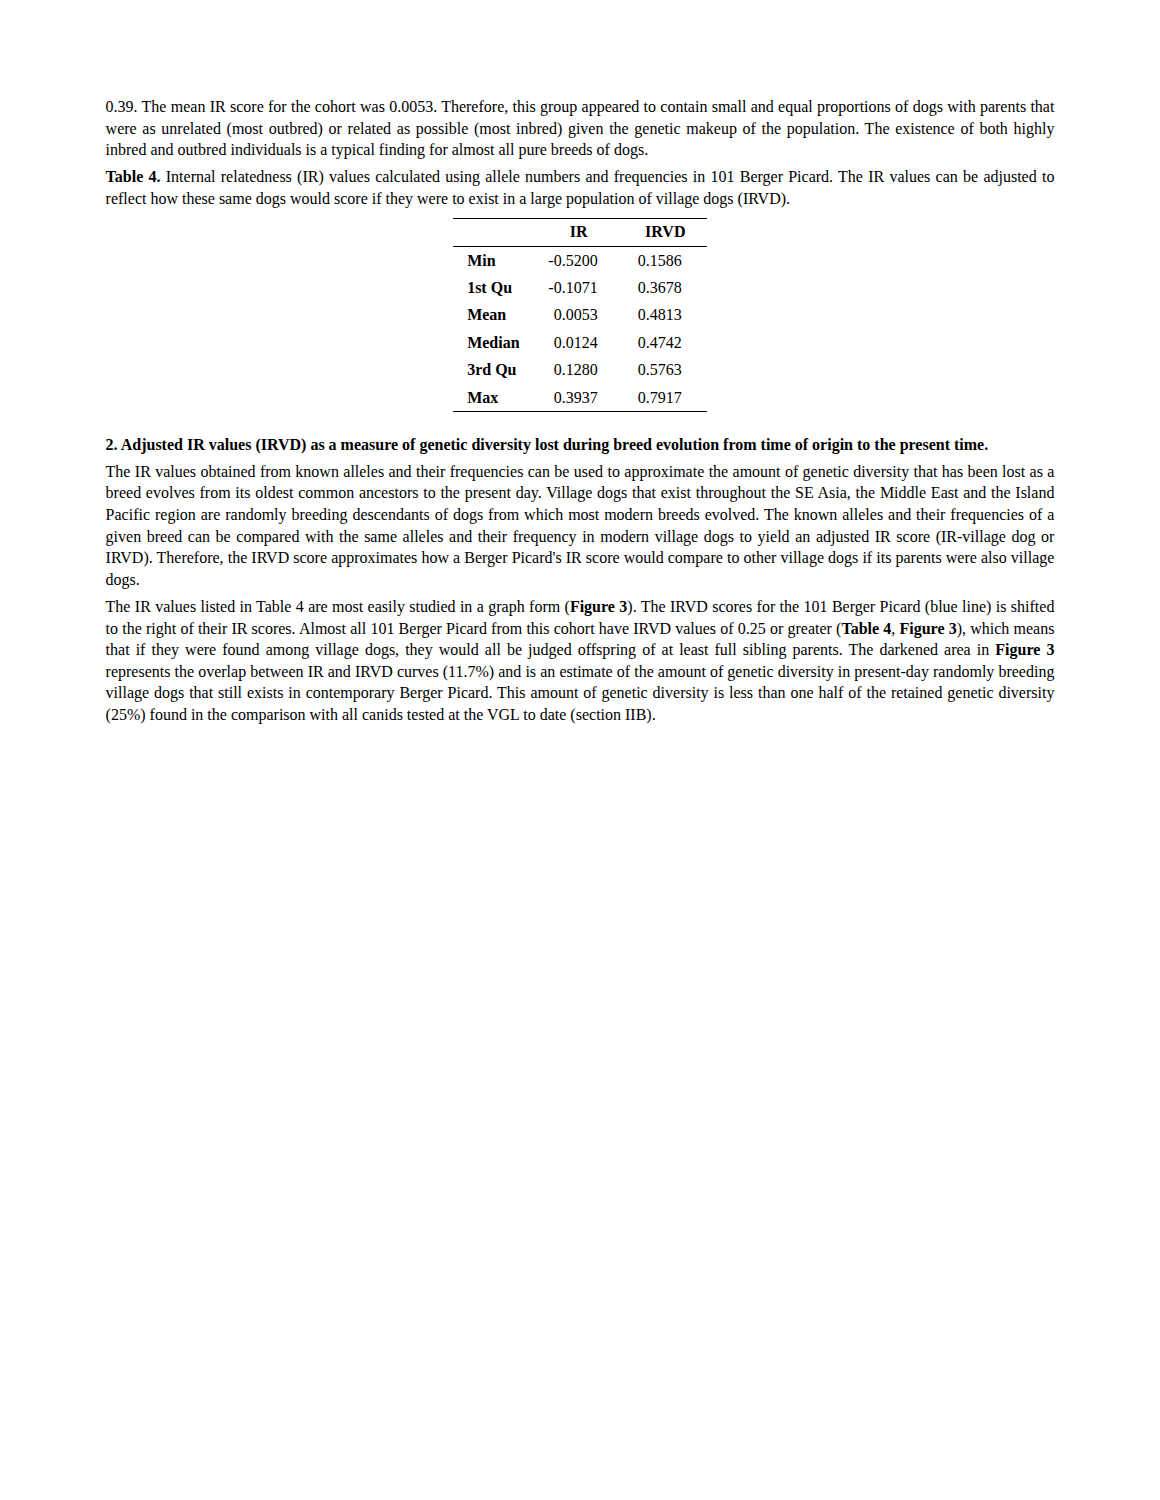0.39. The mean IR score for the cohort was 0.0053. Therefore, this group appeared to contain small and equal proportions of dogs with parents that were as unrelated (most outbred) or related as possible (most inbred) given the genetic makeup of the population. The existence of both highly inbred and outbred individuals is a typical finding for almost all pure breeds of dogs.
Table 4. Internal relatedness (IR) values calculated using allele numbers and frequencies in 101 Berger Picard. The IR values can be adjusted to reflect how these same dogs would score if they were to exist in a large population of village dogs (IRVD).
| | IR | IRVD |
| --- | --- | --- |
| Min | -0.5200 | 0.1586 |
| 1st Qu | -0.1071 | 0.3678 |
| Mean | 0.0053 | 0.4813 |
| Median | 0.0124 | 0.4742 |
| 3rd Qu | 0.1280 | 0.5763 |
| Max | 0.3937 | 0.7917 |
2. Adjusted IR values (IRVD) as a measure of genetic diversity lost during breed evolution from time of origin to the present time.
The IR values obtained from known alleles and their frequencies can be used to approximate the amount of genetic diversity that has been lost as a breed evolves from its oldest common ancestors to the present day. Village dogs that exist throughout the SE Asia, the Middle East and the Island Pacific region are randomly breeding descendants of dogs from which most modern breeds evolved. The known alleles and their frequencies of a given breed can be compared with the same alleles and their frequency in modern village dogs to yield an adjusted IR score (IR-village dog or IRVD). Therefore, the IRVD score approximates how a Berger Picard's IR score would compare to other village dogs if its parents were also village dogs.
The IR values listed in Table 4 are most easily studied in a graph form (Figure 3). The IRVD scores for the 101 Berger Picard (blue line) is shifted to the right of their IR scores. Almost all 101 Berger Picard from this cohort have IRVD values of 0.25 or greater (Table 4, Figure 3), which means that if they were found among village dogs, they would all be judged offspring of at least full sibling parents. The darkened area in Figure 3 represents the overlap between IR and IRVD curves (11.7%) and is an estimate of the amount of genetic diversity in present-day randomly breeding village dogs that still exists in contemporary Berger Picard. This amount of genetic diversity is less than one half of the retained genetic diversity (25%) found in the comparison with all canids tested at the VGL to date (section IIB).